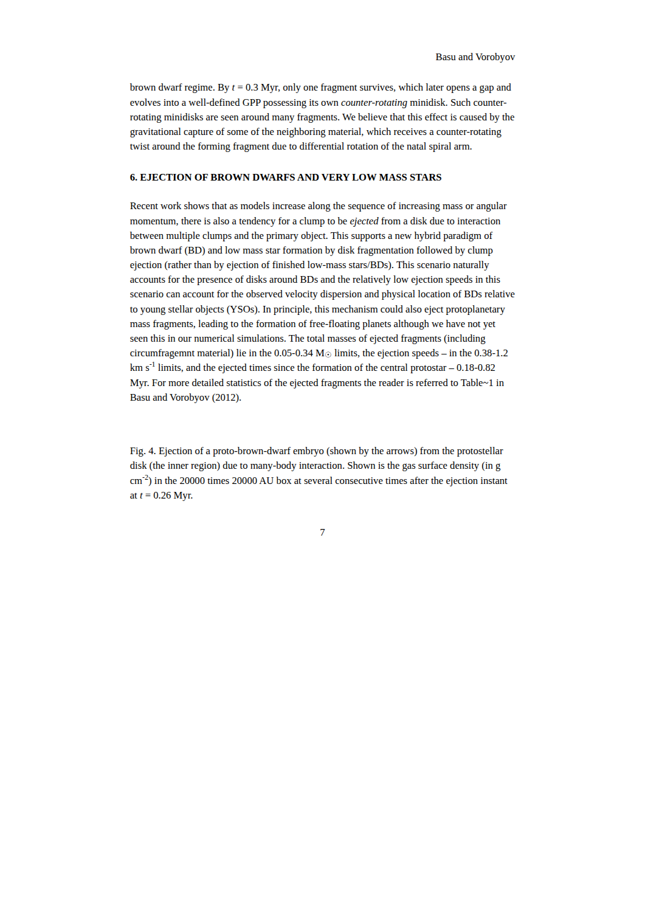Basu and Vorobyov
brown dwarf regime. By t = 0.3 Myr, only one fragment survives, which later opens a gap and evolves into a well-defined GPP possessing its own counter-rotating minidisk. Such counter-rotating minidisks are seen around many fragments. We believe that this effect is caused by the gravitational capture of some of the neighboring material, which receives a counter-rotating twist around the forming fragment due to differential rotation of the natal spiral arm.
6. Ejection of Brown Dwarfs and Very Low Mass Stars
Recent work shows that as models increase along the sequence of increasing mass or angular momentum, there is also a tendency for a clump to be ejected from a disk due to interaction between multiple clumps and the primary object. This supports a new hybrid paradigm of brown dwarf (BD) and low mass star formation by disk fragmentation followed by clump ejection (rather than by ejection of finished low-mass stars/BDs). This scenario naturally accounts for the presence of disks around BDs and the relatively low ejection speeds in this scenario can account for the observed velocity dispersion and physical location of BDs relative to young stellar objects (YSOs). In principle, this mechanism could also eject protoplanetary mass fragments, leading to the formation of free-floating planets although we have not yet seen this in our numerical simulations. The total masses of ejected fragments (including circumfragemnt material) lie in the 0.05-0.34 M☉ limits, the ejection speeds – in the 0.38-1.2 km s-1 limits, and the ejected times since the formation of the central protostar – 0.18-0.82 Myr. For more detailed statistics of the ejected fragments the reader is referred to Table~1 in Basu and Vorobyov (2012).
Fig. 4. Ejection of a proto-brown-dwarf embryo (shown by the arrows) from the protostellar disk (the inner region) due to many-body interaction. Shown is the gas surface density (in g cm-2) in the 20000 times 20000 AU box at several consecutive times after the ejection instant at t = 0.26 Myr.
7